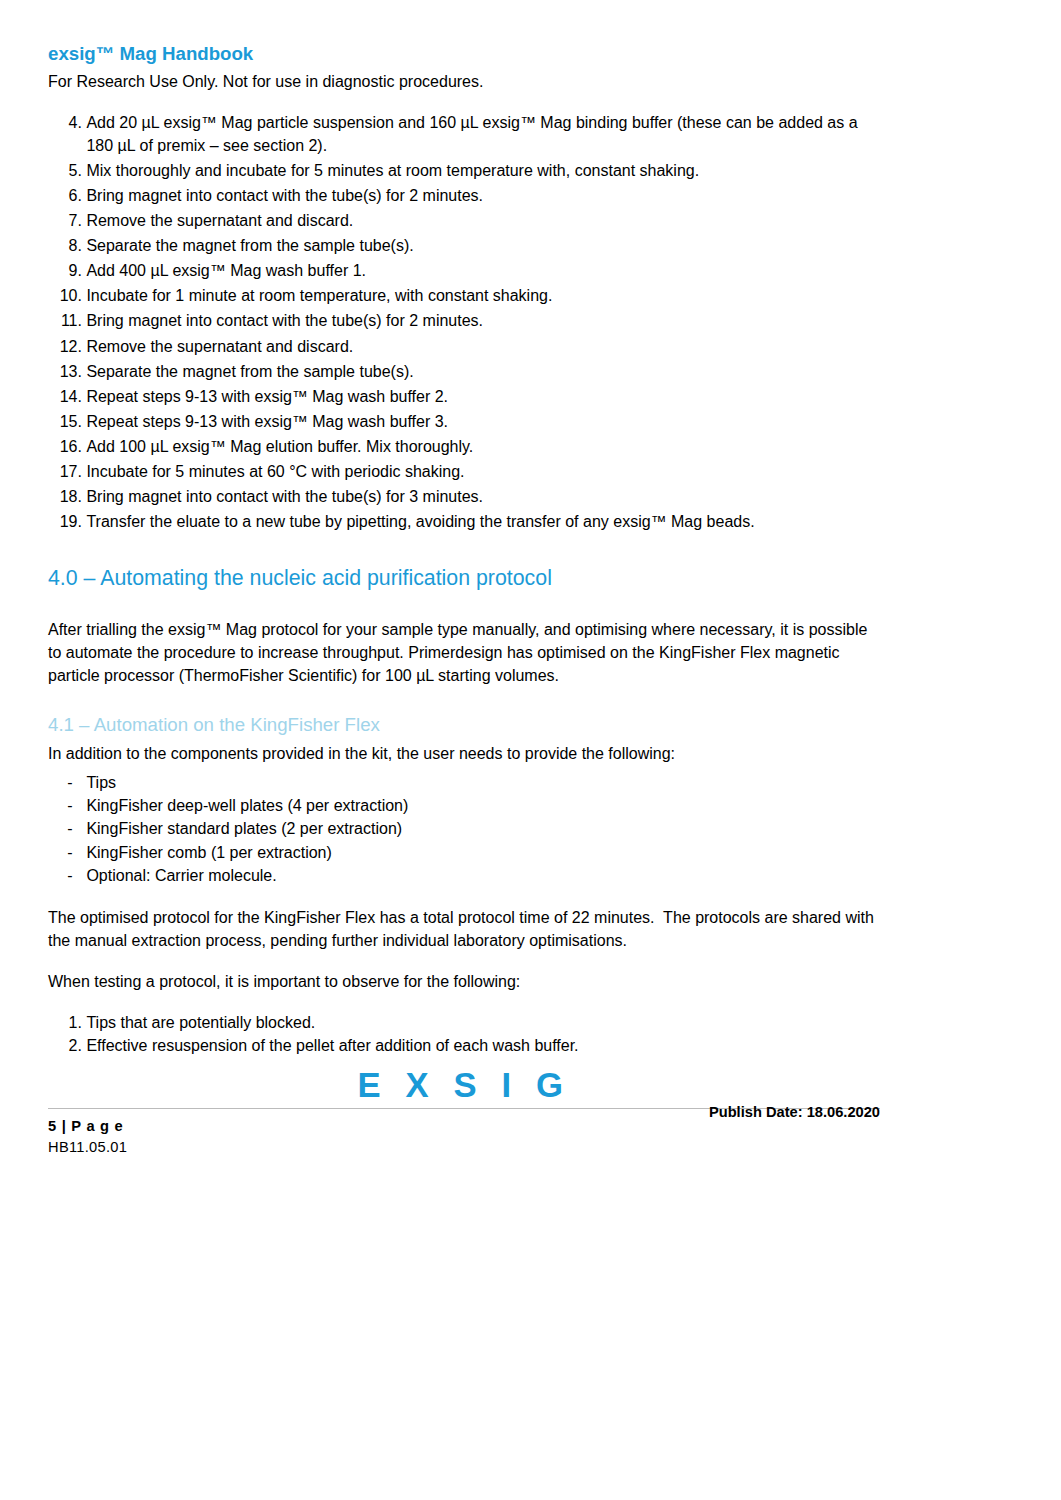exsig™ Mag Handbook
For Research Use Only. Not for use in diagnostic procedures.
Add 20 µL exsig™ Mag particle suspension and 160 µL exsig™ Mag binding buffer (these can be added as a 180 µL of premix – see section 2).
Mix thoroughly and incubate for 5 minutes at room temperature with, constant shaking.
Bring magnet into contact with the tube(s) for 2 minutes.
Remove the supernatant and discard.
Separate the magnet from the sample tube(s).
Add 400 µL exsig™ Mag wash buffer 1.
Incubate for 1 minute at room temperature, with constant shaking.
Bring magnet into contact with the tube(s) for 2 minutes.
Remove the supernatant and discard.
Separate the magnet from the sample tube(s).
Repeat steps 9-13 with exsig™ Mag wash buffer 2.
Repeat steps 9-13 with exsig™ Mag wash buffer 3.
Add 100 µL exsig™ Mag elution buffer. Mix thoroughly.
Incubate for 5 minutes at 60 °C with periodic shaking.
Bring magnet into contact with the tube(s) for 3 minutes.
Transfer the eluate to a new tube by pipetting, avoiding the transfer of any exsig™ Mag beads.
4.0 – Automating the nucleic acid purification protocol
After trialling the exsig™ Mag protocol for your sample type manually, and optimising where necessary, it is possible to automate the procedure to increase throughput. Primerdesign has optimised on the KingFisher Flex magnetic particle processor (ThermoFisher Scientific) for 100 µL starting volumes.
4.1 – Automation on the KingFisher Flex
In addition to the components provided in the kit, the user needs to provide the following:
Tips
KingFisher deep-well plates (4 per extraction)
KingFisher standard plates (2 per extraction)
KingFisher comb (1 per extraction)
Optional: Carrier molecule.
The optimised protocol for the KingFisher Flex has a total protocol time of 22 minutes. The protocols are shared with the manual extraction process, pending further individual laboratory optimisations.
When testing a protocol, it is important to observe for the following:
Tips that are potentially blocked.
Effective resuspension of the pellet after addition of each wash buffer.
5 | P a g e
HB11.05.01
E X S I G
Publish Date: 18.06.2020